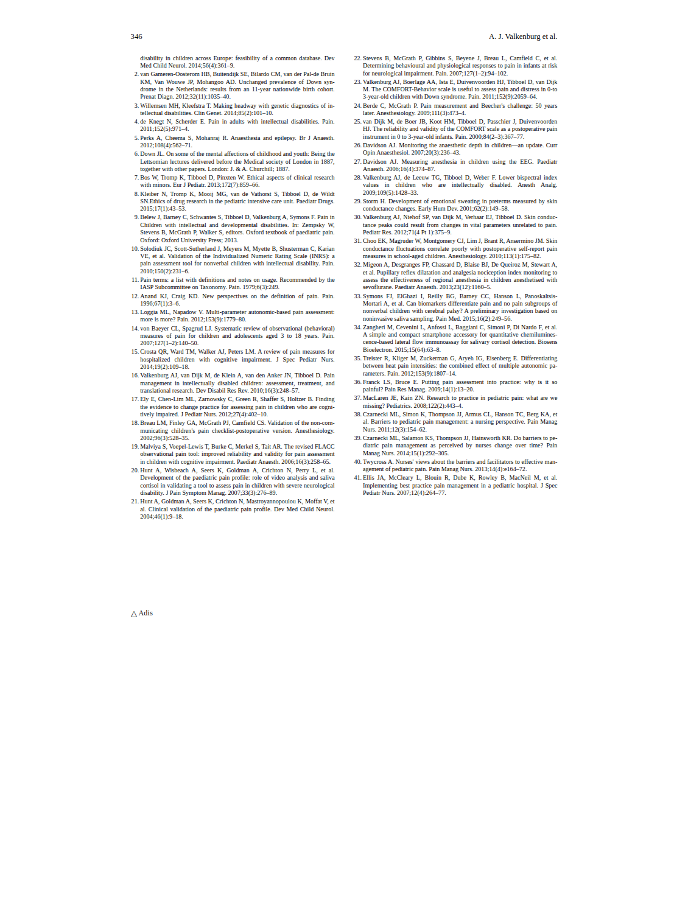346 A. J. Valkenburg et al.
disability in children across Europe: feasibility of a common database. Dev Med Child Neurol. 2014;56(4):361–9.
van Gameren-Oosterom HB, Buitendijk SE, Bilardo CM, van der Pal-de Bruin KM, Van Wouwe JP, Mohangoo AD. Unchanged prevalence of Down syndrome in the Netherlands: results from an 11-year nationwide birth cohort. Prenat Diagn. 2012;32(11):1035–40.
Willemsen MH, Kleefstra T. Making headway with genetic diagnostics of intellectual disabilities. Clin Genet. 2014;85(2):101–10.
de Knegt N, Scherder E. Pain in adults with intellectual disabilities. Pain. 2011;152(5):971–4.
Perks A, Cheema S, Mohanraj R. Anaesthesia and epilepsy. Br J Anaesth. 2012;108(4):562–71.
Down JL. On some of the mental affections of childhood and youth: Being the Lettsomian lectures delivered before the Medical society of London in 1887, together with other papers. London: J. & A. Churchill; 1887.
Bos W, Tromp K, Tibboel D, Pinxten W. Ethical aspects of clinical research with minors. Eur J Pediatr. 2013;172(7):859–66.
Kleiber N, Tromp K, Mooij MG, van de Vathorst S, Tibboel D, de Wildt SN.Ethics of drug research in the pediatric intensive care unit. Paediatr Drugs. 2015;17(1):43–53.
Belew J, Barney C, Schwantes S, Tibboel D, Valkenburg A, Symons F. Pain in Children with intellectual and developmental disabilities. In: Zempsky W, Stevens B, McGrath P, Walker S, editors. Oxford textbook of paediatric pain. Oxford: Oxford University Press; 2013.
Solodiuk JC, Scott-Sutherland J, Meyers M, Myette B, Shusterman C, Karian VE, et al. Validation of the Individualized Numeric Rating Scale (INRS): a pain assessment tool for nonverbal children with intellectual disability. Pain. 2010;150(2):231–6.
Pain terms: a list with definitions and notes on usage. Recommended by the IASP Subcommittee on Taxonomy. Pain. 1979;6(3):249.
Anand KJ, Craig KD. New perspectives on the definition of pain. Pain. 1996;67(1):3–6.
Loggia ML, Napadow V. Multi-parameter autonomic-based pain assessment: more is more? Pain. 2012;153(9):1779–80.
von Baeyer CL, Spagrud LJ. Systematic review of observational (behavioral) measures of pain for children and adolescents aged 3 to 18 years. Pain. 2007;127(1–2):140–50.
Crosta QR, Ward TM, Walker AJ, Peters LM. A review of pain measures for hospitalized children with cognitive impairment. J Spec Pediatr Nurs. 2014;19(2):109–18.
Valkenburg AJ, van Dijk M, de Klein A, van den Anker JN, Tibboel D. Pain management in intellectually disabled children: assessment, treatment, and translational research. Dev Disabil Res Rev. 2010;16(3):248–57.
Ely E, Chen-Lim ML, Zarnowsky C, Green R, Shaffer S, Holtzer B. Finding the evidence to change practice for assessing pain in children who are cognitively impaired. J Pediatr Nurs. 2012;27(4):402–10.
Breau LM, Finley GA, McGrath PJ, Camfield CS. Validation of the non-communicating children's pain checklist-postoperative version. Anesthesiology. 2002;96(3):528–35.
Malviya S, Voepel-Lewis T, Burke C, Merkel S, Tait AR. The revised FLACC observational pain tool: improved reliability and validity for pain assessment in children with cognitive impairment. Paediatr Anaesth. 2006;16(3):258–65.
Hunt A, Wisbeach A, Seers K, Goldman A, Crichton N, Perry L, et al. Development of the paediatric pain profile: role of video analysis and saliva cortisol in validating a tool to assess pain in children with severe neurological disability. J Pain Symptom Manag. 2007;33(3):276–89.
Hunt A, Goldman A, Seers K, Crichton N, Mastroyannopoulou K, Moffat V, et al. Clinical validation of the paediatric pain profile. Dev Med Child Neurol. 2004;46(1):9–18.
Stevens B, McGrath P, Gibbins S, Beyene J, Breau L, Camfield C, et al. Determining behavioural and physiological responses to pain in infants at risk for neurological impairment. Pain. 2007;127(1–2):94–102.
Valkenburg AJ, Boerlage AA, Ista E, Duivenvoorden HJ, Tibboel D, van Dijk M. The COMFORT-Behavior scale is useful to assess pain and distress in 0-to 3-year-old children with Down syndrome. Pain. 2011;152(9):2059–64.
Berde C, McGrath P. Pain measurement and Beecher's challenge: 50 years later. Anesthesiology. 2009;111(3):473–4.
van Dijk M, de Boer JB, Koot HM, Tibboel D, Passchier J, Duivenvoorden HJ. The reliability and validity of the COMFORT scale as a postoperative pain instrument in 0 to 3-year-old infants. Pain. 2000;84(2–3):367–77.
Davidson AJ. Monitoring the anaesthetic depth in children—an update. Curr Opin Anaesthesiol. 2007;20(3):236–43.
Davidson AJ. Measuring anesthesia in children using the EEG. Paediatr Anaesth. 2006;16(4):374–87.
Valkenburg AJ, de Leeuw TG, Tibboel D, Weber F. Lower bispectral index values in children who are intellectually disabled. Anesth Analg. 2009;109(5):1428–33.
Storm H. Development of emotional sweating in preterms measured by skin conductance changes. Early Hum Dev. 2001;62(2):149–58.
Valkenburg AJ, Niehof SP, van Dijk M, Verhaar EJ, Tibboel D. Skin conductance peaks could result from changes in vital parameters unrelated to pain. Pediatr Res. 2012;71(4 Pt 1):375–9.
Choo EK, Magruder W, Montgomery CJ, Lim J, Brant R, Ansermino JM. Skin conductance fluctuations correlate poorly with postoperative self-report pain measures in school-aged children. Anesthesiology. 2010;113(1):175–82.
Migeon A, Desgranges FP, Chassard D, Blaise BJ, De Queiroz M, Stewart A, et al. Pupillary reflex dilatation and analgesia nociception index monitoring to assess the effectiveness of regional anesthesia in children anesthetised with sevoflurane. Paediatr Anaesth. 2013;23(12):1160–5.
Symons FJ, ElGhazi I, Reilly BG, Barney CC, Hanson L, Panoskaltsis-Mortari A, et al. Can biomarkers differentiate pain and no pain subgroups of nonverbal children with cerebral palsy? A preliminary investigation based on noninvasive saliva sampling. Pain Med. 2015;16(2):249–56.
Zangheri M, Cevenini L, Anfossi L, Baggiani C, Simoni P, Di Nardo F, et al. A simple and compact smartphone accessory for quantitative chemiluminescence-based lateral flow immunoassay for salivary cortisol detection. Biosens Bioelectron. 2015;15(64):63–8.
Treister R, Kliger M, Zuckerman G, Aryeh IG, Eisenberg E. Differentiating between heat pain intensities: the combined effect of multiple autonomic parameters. Pain. 2012;153(9):1807–14.
Franck LS, Bruce E. Putting pain assessment into practice: why is it so painful? Pain Res Manag. 2009;14(1):13–20.
MacLaren JE, Kain ZN. Research to practice in pediatric pain: what are we missing? Pediatrics. 2008;122(2):443–4.
Czarnecki ML, Simon K, Thompson JJ, Armus CL, Hanson TC, Berg KA, et al. Barriers to pediatric pain management: a nursing perspective. Pain Manag Nurs. 2011;12(3):154–62.
Czarnecki ML, Salamon KS, Thompson JJ, Hainsworth KR. Do barriers to pediatric pain management as perceived by nurses change over time? Pain Manag Nurs. 2014;15(1):292–305.
Twycross A. Nurses' views about the barriers and facilitators to effective management of pediatric pain. Pain Manag Nurs. 2013;14(4):e164–72.
Ellis JA, McCleary L, Blouin R, Dube K, Rowley B, MacNeil M, et al. Implementing best practice pain management in a pediatric hospital. J Spec Pediatr Nurs. 2007;12(4):264–77.
△ Adis